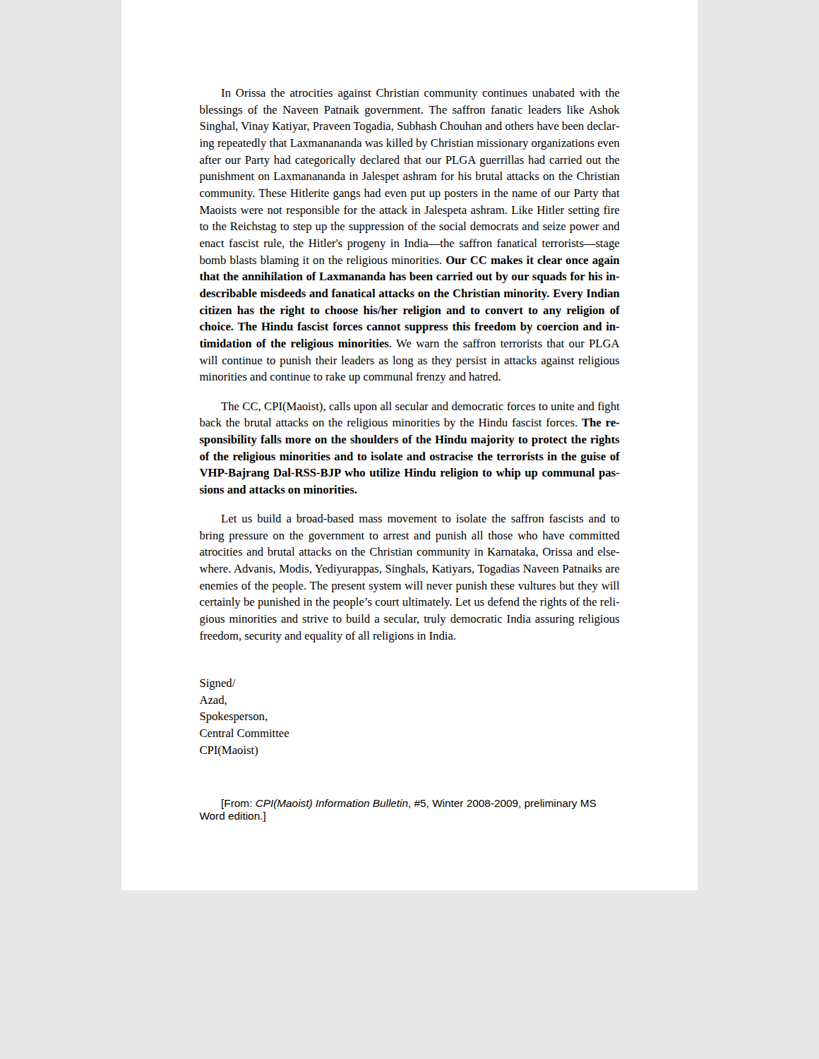In Orissa the atrocities against Christian community continues unabated with the blessings of the Naveen Patnaik government. The saffron fanatic leaders like Ashok Singhal, Vinay Katiyar, Praveen Togadia, Subhash Chouhan and others have been declaring repeatedly that Laxmanananda was killed by Christian missionary organizations even after our Party had categorically declared that our PLGA guerrillas had carried out the punishment on Laxmanananda in Jalespet ashram for his brutal attacks on the Christian community. These Hitlerite gangs had even put up posters in the name of our Party that Maoists were not responsible for the attack in Jalespeta ashram. Like Hitler setting fire to the Reichstag to step up the suppression of the social democrats and seize power and enact fascist rule, the Hitler's progeny in India—the saffron fanatical terrorists—stage bomb blasts blaming it on the religious minorities. Our CC makes it clear once again that the annihilation of Laxmananda has been carried out by our squads for his indescribable misdeeds and fanatical attacks on the Christian minority. Every Indian citizen has the right to choose his/her religion and to convert to any religion of choice. The Hindu fascist forces cannot suppress this freedom by coercion and intimidation of the religious minorities. We warn the saffron terrorists that our PLGA will continue to punish their leaders as long as they persist in attacks against religious minorities and continue to rake up communal frenzy and hatred.
The CC, CPI(Maoist), calls upon all secular and democratic forces to unite and fight back the brutal attacks on the religious minorities by the Hindu fascist forces. The responsibility falls more on the shoulders of the Hindu majority to protect the rights of the religious minorities and to isolate and ostracise the terrorists in the guise of VHP-Bajrang Dal-RSS-BJP who utilize Hindu religion to whip up communal passions and attacks on minorities.
Let us build a broad-based mass movement to isolate the saffron fascists and to bring pressure on the government to arrest and punish all those who have committed atrocities and brutal attacks on the Christian community in Karnataka, Orissa and elsewhere. Advanis, Modis, Yediyurappas, Singhals, Katiyars, Togadias Naveen Patnaiks are enemies of the people. The present system will never punish these vultures but they will certainly be punished in the people’s court ultimately. Let us defend the rights of the religious minorities and strive to build a secular, truly democratic India assuring religious freedom, security and equality of all religions in India.
Signed/
Azad,
Spokesperson,
Central Committee
CPI(Maoist)
[From: CPI(Maoist) Information Bulletin, #5, Winter 2008-2009, preliminary MS Word edition.]